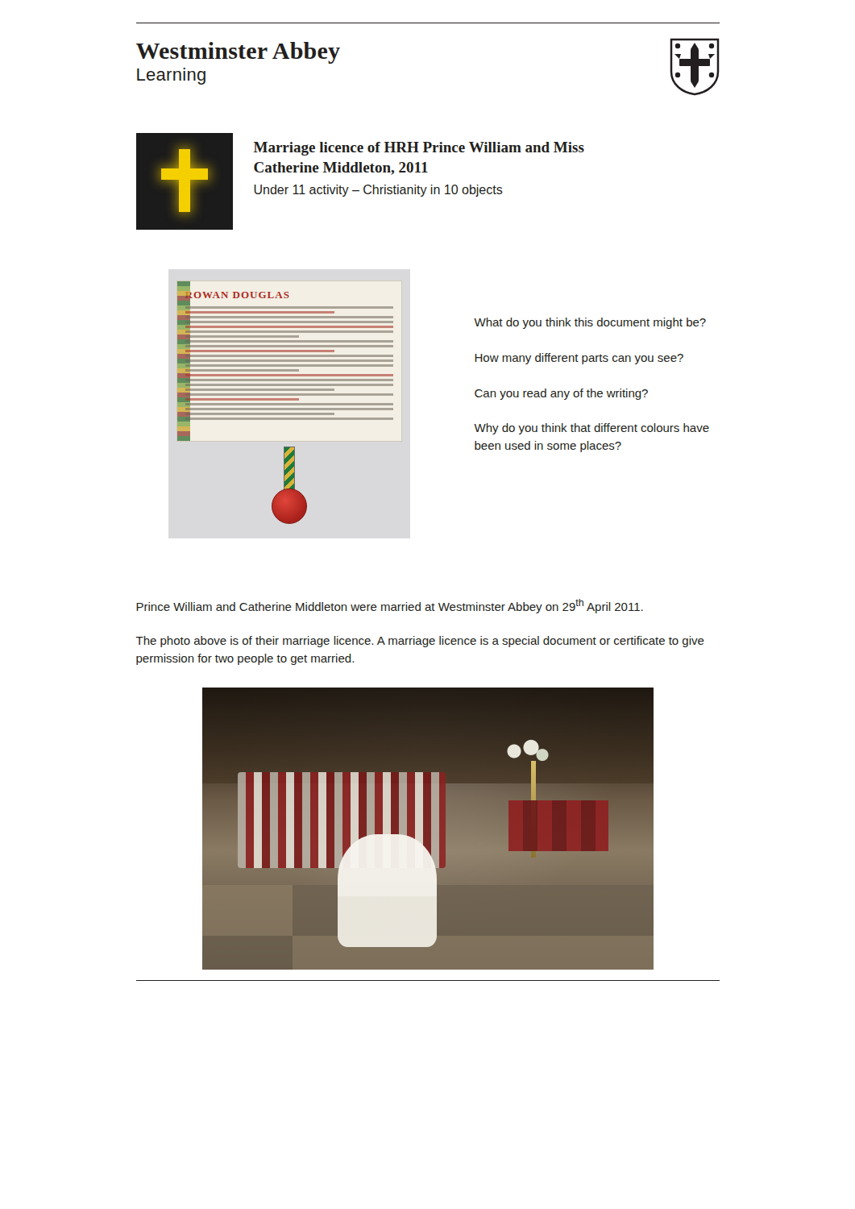Westminster Abbey Learning
Marriage licence of HRH Prince William and Miss Catherine Middleton, 2011
Under 11 activity – Christianity in 10 objects
ROWAN DOUGLAS
What do you think this document might be?
How many different parts can you see?
Can you read any of the writing?
Why do you think that different colours have been used in some places?
Prince William and Catherine Middleton were married at Westminster Abbey on 29th April 2011.
The photo above is of their marriage licence. A marriage licence is a special document or certificate to give permission for two people to get married.